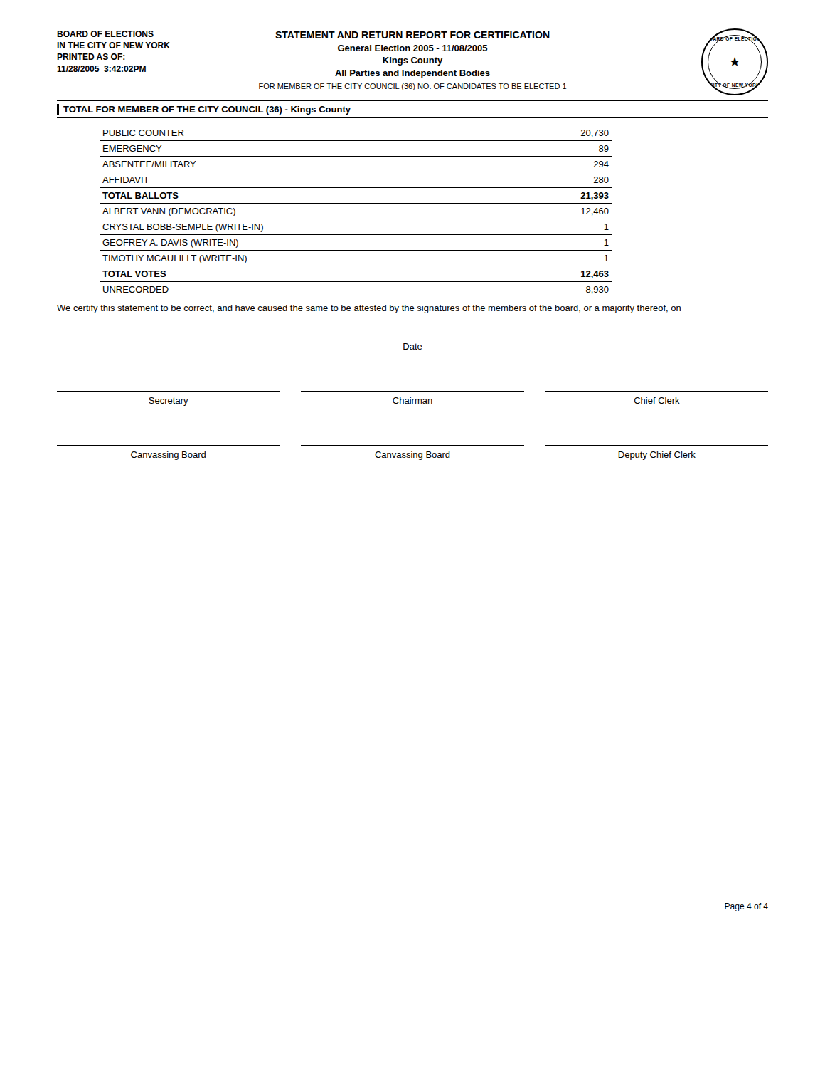BOARD OF ELECTIONS
IN THE CITY OF NEW YORK
PRINTED AS OF:
11/28/2005 3:42:02PM
STATEMENT AND RETURN REPORT FOR CERTIFICATION
General Election 2005 - 11/08/2005
Kings County
All Parties and Independent Bodies
FOR MEMBER OF THE CITY COUNCIL (36) NO. OF CANDIDATES TO BE ELECTED 1
BOARD OF ELECTIONS
★
CITY OF NEW YORK
TOTAL FOR MEMBER OF THE CITY COUNCIL (36) - Kings County
| PUBLIC COUNTER | 20,730 |
| EMERGENCY | 89 |
| ABSENTEE/MILITARY | 294 |
| AFFIDAVIT | 280 |
| TOTAL BALLOTS | 21,393 |
| ALBERT VANN (DEMOCRATIC) | 12,460 |
| CRYSTAL BOBB-SEMPLE (WRITE-IN) | 1 |
| GEOFREY A. DAVIS (WRITE-IN) | 1 |
| TIMOTHY MCAULILLT (WRITE-IN) | 1 |
| TOTAL VOTES | 12,463 |
| UNRECORDED | 8,930 |
We certify this statement to be correct, and have caused the same to be attested by the signatures of the members of the board, or a majority thereof, on
Date
Secretary
Chairman
Chief Clerk
Canvassing Board
Canvassing Board
Deputy Chief Clerk
Page 4 of 4